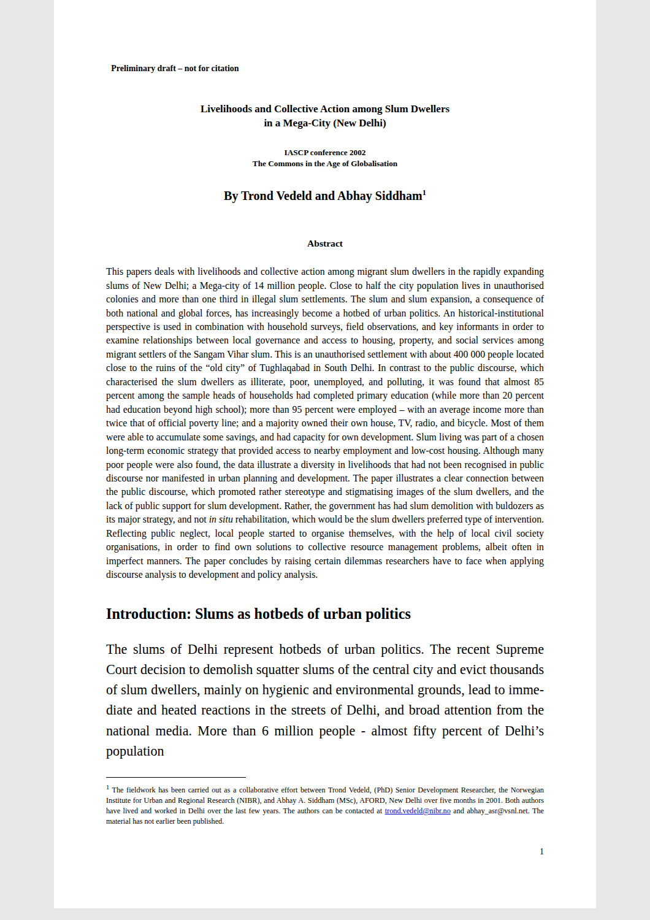Preliminary draft – not for citation
Livelihoods and Collective Action among Slum Dwellers
in a Mega-City (New Delhi)
IASCP conference 2002
The Commons in the Age of Globalisation
By Trond Vedeld and Abhay Siddham1
Abstract
This papers deals with livelihoods and collective action among migrant slum dwellers in the rapidly expanding slums of New Delhi; a Mega-city of 14 million people. Close to half the city population lives in unauthorised colonies and more than one third in illegal slum settlements. The slum and slum expansion, a consequence of both national and global forces, has increasingly become a hotbed of urban politics. An historical-institutional perspective is used in combination with household surveys, field observations, and key informants in order to examine relationships between local governance and access to housing, property, and social services among migrant settlers of the Sangam Vihar slum. This is an unauthorised settlement with about 400 000 people located close to the ruins of the “old city” of Tughlaqabad in South Delhi. In contrast to the public discourse, which characterised the slum dwellers as illiterate, poor, unemployed, and polluting, it was found that almost 85 percent among the sample heads of households had completed primary education (while more than 20 percent had education beyond high school); more than 95 percent were employed – with an average income more than twice that of official poverty line; and a majority owned their own house, TV, radio, and bicycle. Most of them were able to accumulate some savings, and had capacity for own development. Slum living was part of a chosen long-term economic strategy that provided access to nearby employment and low-cost housing. Although many poor people were also found, the data illustrate a diversity in livelihoods that had not been recognised in public discourse nor manifested in urban planning and development. The paper illustrates a clear connection between the public discourse, which promoted rather stereotype and stigmatising images of the slum dwellers, and the lack of public support for slum development. Rather, the government has had slum demolition with buldozers as its major strategy, and not in situ rehabilitation, which would be the slum dwellers preferred type of intervention. Reflecting public neglect, local people started to organise themselves, with the help of local civil society organisations, in order to find own solutions to collective resource management problems, albeit often in imperfect manners. The paper concludes by raising certain dilemmas researchers have to face when applying discourse analysis to development and policy analysis.
Introduction: Slums as hotbeds of urban politics
The slums of Delhi represent hotbeds of urban politics. The recent Supreme Court decision to demolish squatter slums of the central city and evict thousands of slum dwellers, mainly on hygienic and environmental grounds, lead to immediate and heated reactions in the streets of Delhi, and broad attention from the national media. More than 6 million people - almost fifty percent of Delhi’s population
1 The fieldwork has been carried out as a collaborative effort between Trond Vedeld, (PhD) Senior Development Researcher, the Norwegian Institute for Urban and Regional Research (NIBR), and Abhay A. Siddham (MSc), AFORD, New Delhi over five months in 2001. Both authors have lived and worked in Delhi over the last few years. The authors can be contacted at trond.vedeld@nibr.no and abhay_asr@vsnl.net. The material has not earlier been published.
1